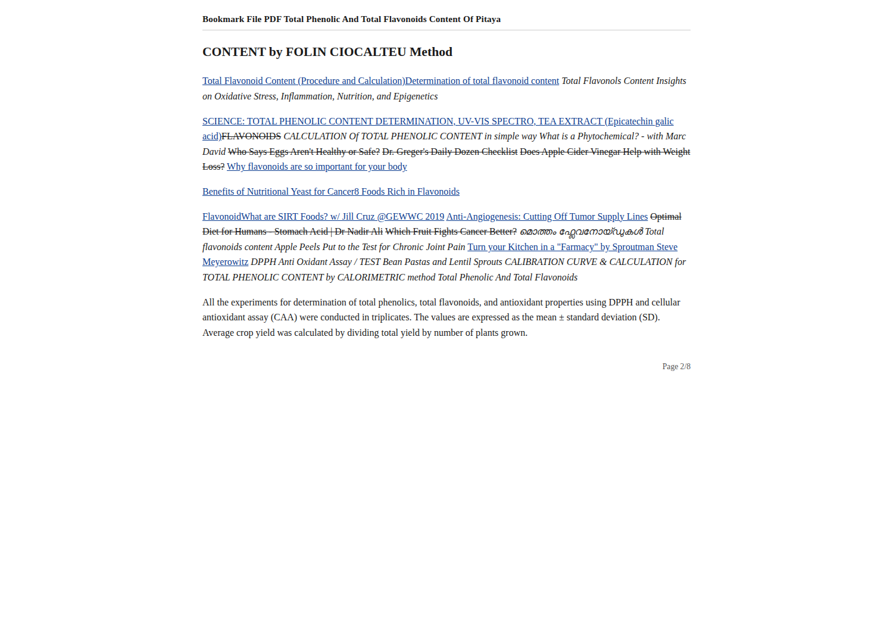Bookmark File PDF Total Phenolic And Total Flavonoids Content Of Pitaya
CONTENT by FOLIN CIOCALTEU Method
Total Flavonoid Content (Procedure and Calculation) Determination of total flavonoid content Total Flavonols Content Insights on Oxidative Stress, Inflammation, Nutrition, and Epigenetics
SCIENCE: TOTAL PHENOLIC CONTENT DETERMINATION, UV-VIS SPECTRO, TEA EXTRACT (Epicatechin galic acid) FLAVONOIDS CALCULATION Of TOTAL PHENOLIC CONTENT in simple way What is a Phytochemical? - with Marc David Who Says Eggs Aren't Healthy or Safe? Dr. Greger's Daily Dozen Checklist Does Apple Cider Vinegar Help with Weight Loss? Why flavonoids are so important for your body
Benefits of Nutritional Yeast for Cancer 8 Foods Rich in Flavonoids
Flavonoid What are SIRT Foods? w/ Jill Cruz @GEWWC 2019 Anti-Angiogenesis: Cutting Off Tumor Supply Lines Optimal Diet for Humans - Stomach Acid | Dr Nadir Ali Which Fruit Fights Cancer Better? മൊത്തം ഫ്ലേവനോയ്ഡുകൾ Total flavonoids content Apple Peels Put to the Test for Chronic Joint Pain Turn your Kitchen in a "Farmacy" by Sproutman Steve Meyerowitz DPPH Anti Oxidant Assay / TEST Bean Pastas and Lentil Sprouts CALIBRATION CURVE & CALCULATION for TOTAL PHENOLIC CONTENT by CALORIMETRIC method Total Phenolic And Total Flavonoids
All the experiments for determination of total phenolics, total flavonoids, and antioxidant properties using DPPH and cellular antioxidant assay (CAA) were conducted in triplicates. The values are expressed as the mean ± standard deviation (SD). Average crop yield was calculated by dividing total yield by number of plants grown.
Page 2/8